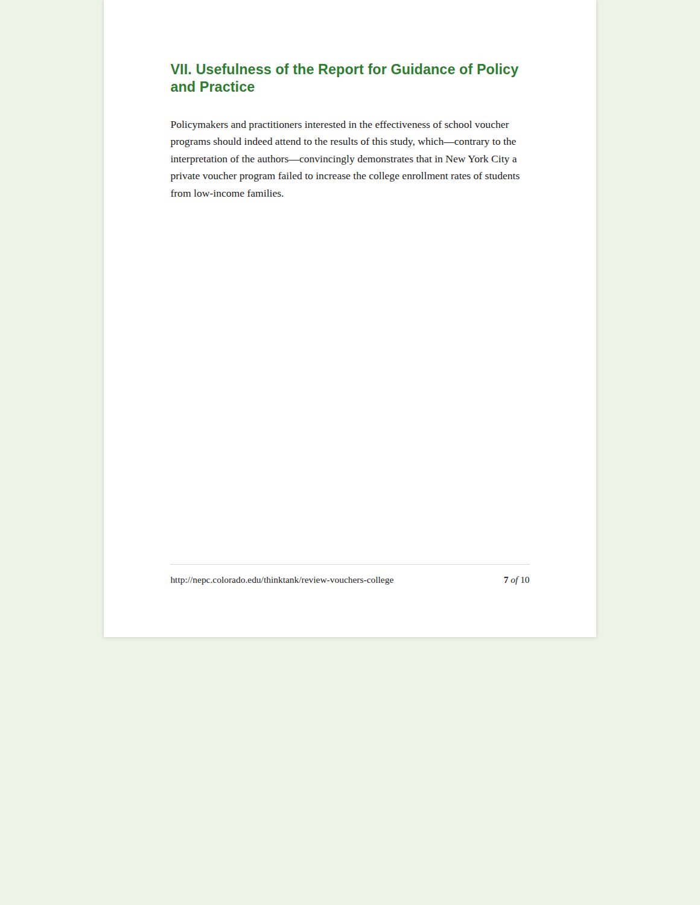VII. Usefulness of the Report for Guidance of Policy and Practice
Policymakers and practitioners interested in the effectiveness of school voucher programs should indeed attend to the results of this study, which—contrary to the interpretation of the authors—convincingly demonstrates that in New York City a private voucher program failed to increase the college enrollment rates of students from low-income families.
http://nepc.colorado.edu/thinktank/review-vouchers-college 7 of 10